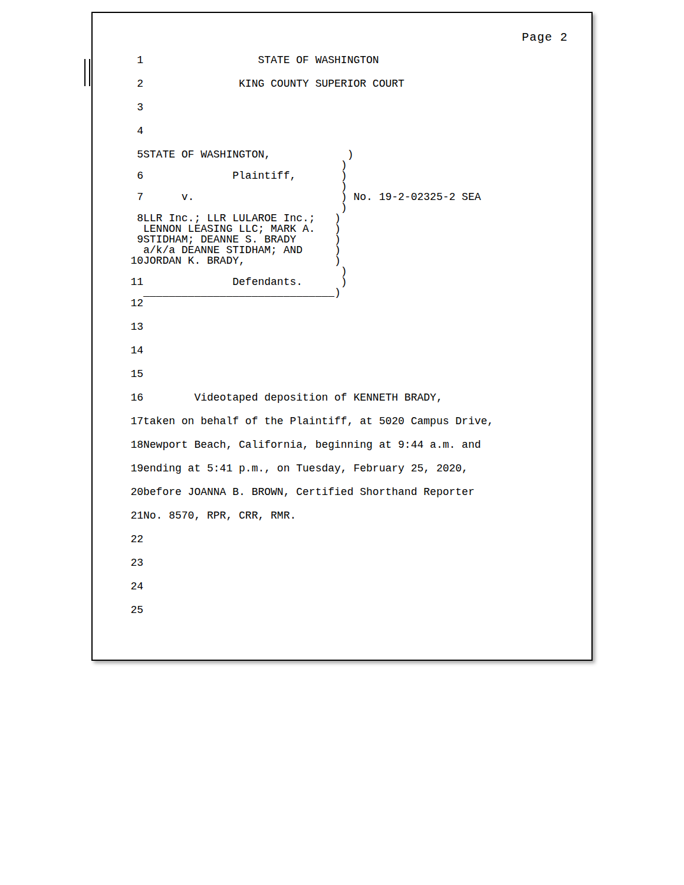.
Page 2
| 1 | STATE OF WASHINGTON |
| 2 | KING COUNTY SUPERIOR COURT |
| 3 | |
| 4 | |
| 5 | STATE OF WASHINGTON, ) |
| | ) |
| 6 | Plaintiff, ) |
| | ) |
| 7 | v. ) No. 19-2-02325-2 SEA |
| | ) |
| 8 | LLR Inc.; LLR LULAROE Inc.; ) |
| | LENNON LEASING LLC; MARK A. ) |
| 9 | STIDHAM; DEANNE S. BRADY ) |
| | a/k/a DEANNE STIDHAM; AND ) |
| 10 | JORDAN K. BRADY, ) |
| | ) |
| 11 | Defendants. ) |
| | ______________________________) |
| 12 | |
| 13 | |
| 14 | |
| 15 | |
| 16 | Videotaped deposition of KENNETH BRADY, |
| 17 | taken on behalf of the Plaintiff, at 5020 Campus Drive, |
| 18 | Newport Beach, California, beginning at 9:44 a.m. and |
| 19 | ending at 5:41 p.m., on Tuesday, February 25, 2020, |
| 20 | before JOANNA B. BROWN, Certified Shorthand Reporter |
| 21 | No. 8570, RPR, CRR, RMR. |
| 22 | |
| 23 | |
| 24 | |
| 25 | |